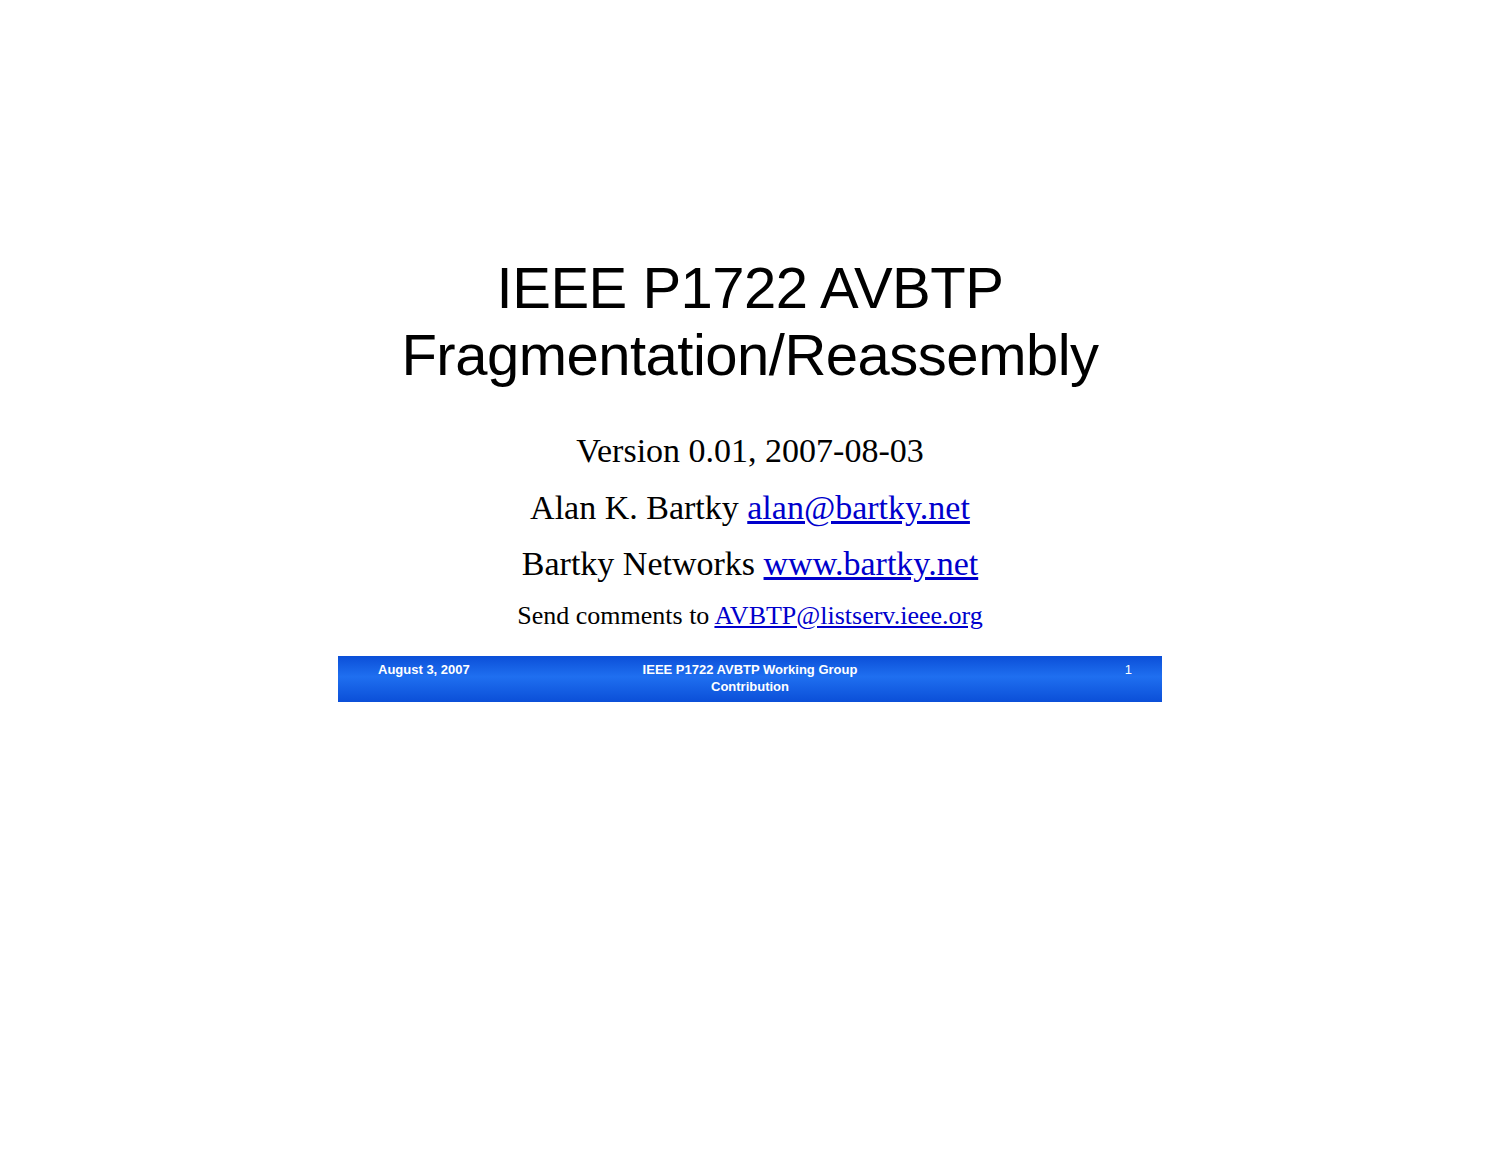IEEE P1722 AVBTP
Fragmentation/Reassembly
Version 0.01, 2007-08-03
Alan K. Bartky alan@bartky.net
Bartky Networks www.bartky.net
Send comments to AVBTP@listserv.ieee.org
August 3, 2007 IEEE P1722 AVBTP Working Group
Contribution 1